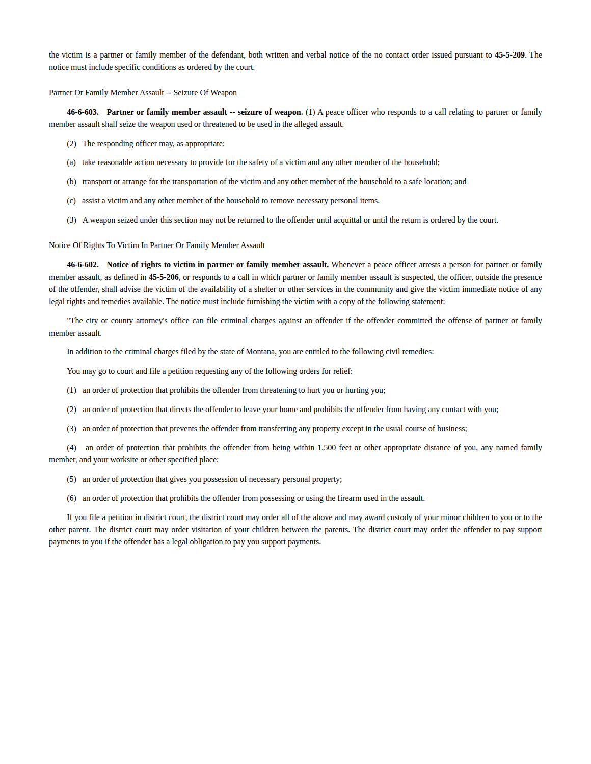the victim is a partner or family member of the defendant, both written and verbal notice of the no contact order issued pursuant to 45-5-209. The notice must include specific conditions as ordered by the court.
Partner Or Family Member Assault -- Seizure Of Weapon
46-6-603. Partner or family member assault -- seizure of weapon. (1) A peace officer who responds to a call relating to partner or family member assault shall seize the weapon used or threatened to be used in the alleged assault.
(2) The responding officer may, as appropriate:
(a) take reasonable action necessary to provide for the safety of a victim and any other member of the household;
(b) transport or arrange for the transportation of the victim and any other member of the household to a safe location; and
(c) assist a victim and any other member of the household to remove necessary personal items.
(3) A weapon seized under this section may not be returned to the offender until acquittal or until the return is ordered by the court.
Notice Of Rights To Victim In Partner Or Family Member Assault
46-6-602. Notice of rights to victim in partner or family member assault. Whenever a peace officer arrests a person for partner or family member assault, as defined in 45-5-206, or responds to a call in which partner or family member assault is suspected, the officer, outside the presence of the offender, shall advise the victim of the availability of a shelter or other services in the community and give the victim immediate notice of any legal rights and remedies available. The notice must include furnishing the victim with a copy of the following statement:
"The city or county attorney's office can file criminal charges against an offender if the offender committed the offense of partner or family member assault.
In addition to the criminal charges filed by the state of Montana, you are entitled to the following civil remedies:
You may go to court and file a petition requesting any of the following orders for relief:
(1) an order of protection that prohibits the offender from threatening to hurt you or hurting you;
(2) an order of protection that directs the offender to leave your home and prohibits the offender from having any contact with you;
(3) an order of protection that prevents the offender from transferring any property except in the usual course of business;
(4) an order of protection that prohibits the offender from being within 1,500 feet or other appropriate distance of you, any named family member, and your worksite or other specified place;
(5) an order of protection that gives you possession of necessary personal property;
(6) an order of protection that prohibits the offender from possessing or using the firearm used in the assault.
If you file a petition in district court, the district court may order all of the above and may award custody of your minor children to you or to the other parent. The district court may order visitation of your children between the parents. The district court may order the offender to pay support payments to you if the offender has a legal obligation to pay you support payments.